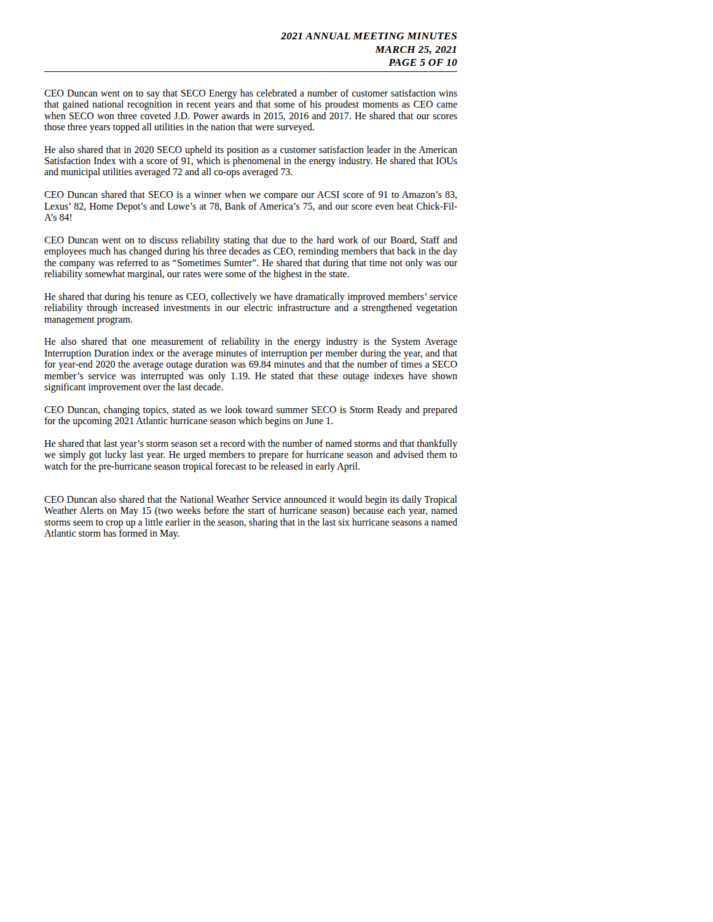2021 Annual Meeting Minutes March 25, 2021 Page 5 of 10
CEO Duncan went on to say that SECO Energy has celebrated a number of customer satisfaction wins that gained national recognition in recent years and that some of his proudest moments as CEO came when SECO won three coveted J.D. Power awards in 2015, 2016 and 2017. He shared that our scores those three years topped all utilities in the nation that were surveyed.
He also shared that in 2020 SECO upheld its position as a customer satisfaction leader in the American Satisfaction Index with a score of 91, which is phenomenal in the energy industry. He shared that IOUs and municipal utilities averaged 72 and all co-ops averaged 73.
CEO Duncan shared that SECO is a winner when we compare our ACSI score of 91 to Amazon’s 83, Lexus’ 82, Home Depot’s and Lowe’s at 78, Bank of America’s 75, and our score even beat Chick-Fil-A’s 84!
CEO Duncan went on to discuss reliability stating that due to the hard work of our Board, Staff and employees much has changed during his three decades as CEO, reminding members that back in the day the company was referred to as “Sometimes Sumter”. He shared that during that time not only was our reliability somewhat marginal, our rates were some of the highest in the state.
He shared that during his tenure as CEO, collectively we have dramatically improved members’ service reliability through increased investments in our electric infrastructure and a strengthened vegetation management program.
He also shared that one measurement of reliability in the energy industry is the System Average Interruption Duration index or the average minutes of interruption per member during the year, and that for year-end 2020 the average outage duration was 69.84 minutes and that the number of times a SECO member’s service was interrupted was only 1.19. He stated that these outage indexes have shown significant improvement over the last decade.
CEO Duncan, changing topics, stated as we look toward summer SECO is Storm Ready and prepared for the upcoming 2021 Atlantic hurricane season which begins on June 1.
He shared that last year’s storm season set a record with the number of named storms and that thankfully we simply got lucky last year. He urged members to prepare for hurricane season and advised them to watch for the pre-hurricane season tropical forecast to be released in early April.
CEO Duncan also shared that the National Weather Service announced it would begin its daily Tropical Weather Alerts on May 15 (two weeks before the start of hurricane season) because each year, named storms seem to crop up a little earlier in the season, sharing that in the last six hurricane seasons a named Atlantic storm has formed in May.